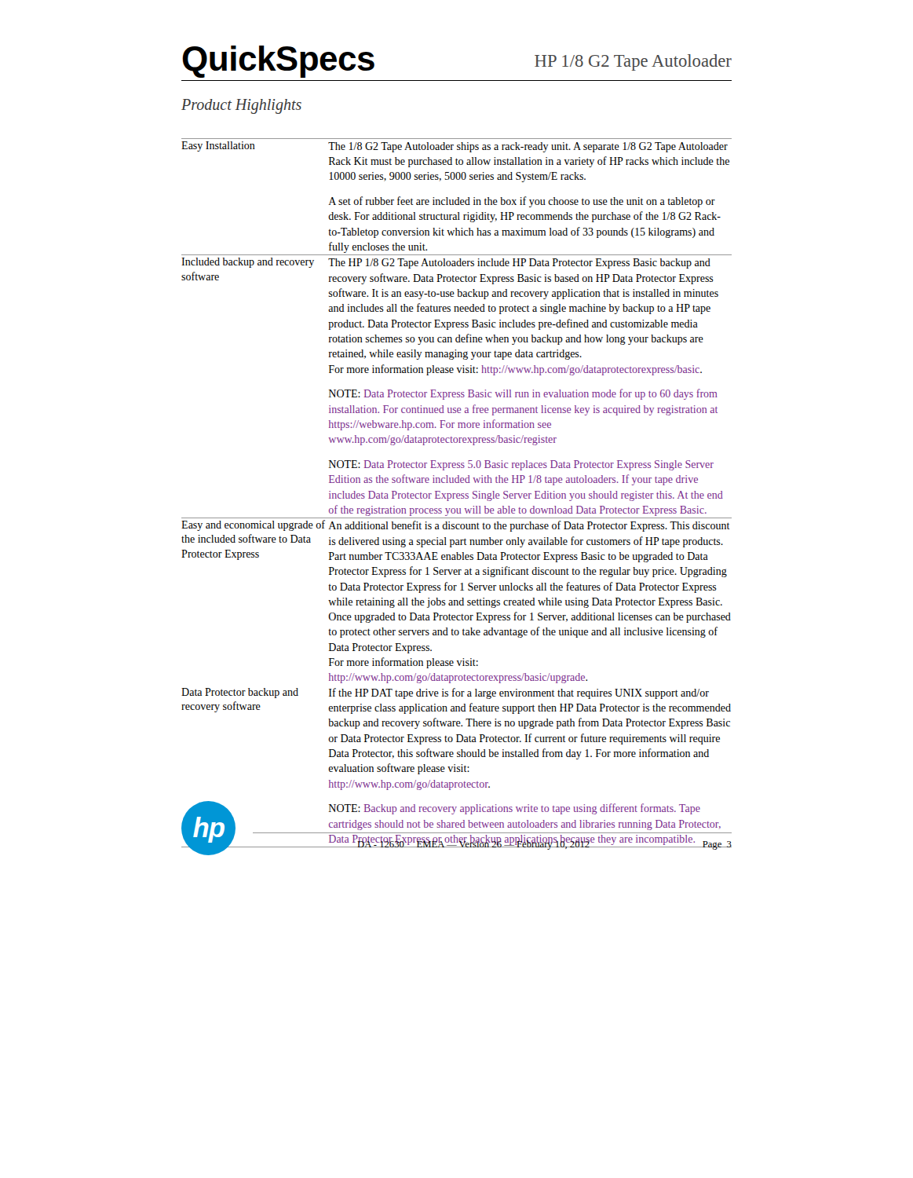QuickSpecs
HP 1/8 G2 Tape Autoloader
Product Highlights
| Easy Installation | The 1/8 G2 Tape Autoloader ships as a rack-ready unit. A separate 1/8 G2 Tape Autoloader Rack Kit must be purchased to allow installation in a variety of HP racks which include the 10000 series, 9000 series, 5000 series and System/E racks. A set of rubber feet are included in the box if you choose to use the unit on a tabletop or desk. For additional structural rigidity, HP recommends the purchase of the 1/8 G2 Rack-to-Tabletop conversion kit which has a maximum load of 33 pounds (15 kilograms) and fully encloses the unit. |
| Included backup and recovery software | The HP 1/8 G2 Tape Autoloaders include HP Data Protector Express Basic backup and recovery software. Data Protector Express Basic is based on HP Data Protector Express software. It is an easy-to-use backup and recovery application that is installed in minutes and includes all the features needed to protect a single machine by backup to a HP tape product. Data Protector Express Basic includes pre-defined and customizable media rotation schemes so you can define when you backup and how long your backups are retained, while easily managing your tape data cartridges. For more information please visit: http://www.hp.com/go/dataprotectorexpress/basic . NOTE: Data Protector Express Basic will run in evaluation mode for up to 60 days from installation. For continued use a free permanent license key is acquired by registration at https://webware.hp.com . For more information see www.hp.com/go/dataprotectorexpress/basic/register NOTE: Data Protector Express 5.0 Basic replaces Data Protector Express Single Server Edition as the software included with the HP 1/8 tape autoloaders. If your tape drive includes Data Protector Express Single Server Edition you should register this. At the end of the registration process you will be able to download Data Protector Express Basic. |
| Easy and economical upgrade of the included software to Data Protector Express | An additional benefit is a discount to the purchase of Data Protector Express. This discount is delivered using a special part number only available for customers of HP tape products. Part number TC333AAE enables Data Protector Express Basic to be upgraded to Data Protector Express for 1 Server at a significant discount to the regular buy price. Upgrading to Data Protector Express for 1 Server unlocks all the features of Data Protector Express while retaining all the jobs and settings created while using Data Protector Express Basic. Once upgraded to Data Protector Express for 1 Server, additional licenses can be purchased to protect other servers and to take advantage of the unique and all inclusive licensing of Data Protector Express. For more information please visit: http://www.hp.com/go/dataprotectorexpress/basic/upgrade . |
| Data Protector backup and recovery software | If the HP DAT tape drive is for a large environment that requires UNIX support and/or enterprise class application and feature support then HP Data Protector is the recommended backup and recovery software. There is no upgrade path from Data Protector Express Basic or Data Protector Express to Data Protector. If current or future requirements will require Data Protector, this software should be installed from day 1. For more information and evaluation software please visit: http://www.hp.com/go/dataprotector . NOTE: Backup and recovery applications write to tape using different formats. Tape cartridges should not be shared between autoloaders and libraries running Data Protector, Data Protector Express or other backup applications because they are incompatible. |
hp
DA - 12630 EMEA — Version 26 — February 10, 2012
Page 3